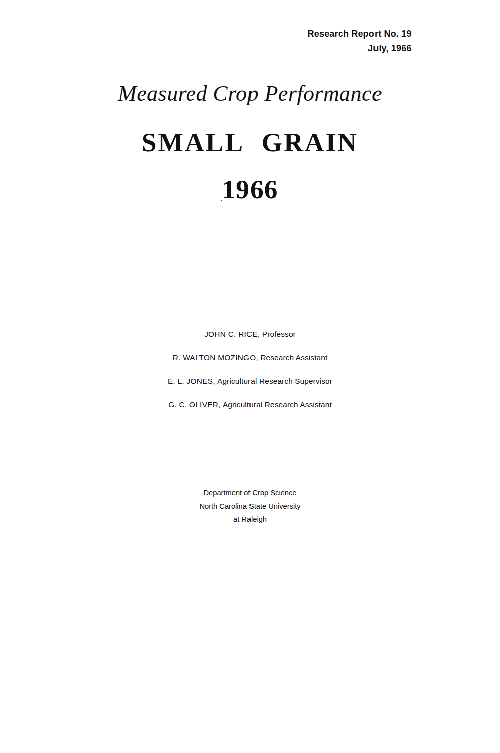Research Report No. 19 July, 1966
Measured Crop Performance
SMALL GRAIN
. 1966
JOHN C. RICE, Professor
R. WALTON MOZINGO, Research Assistant
E. L. JONES, Agricultural Research Supervisor
G. C. OLIVER, Agricultural Research Assistant
Department of Crop Science
North Carolina State University
at Raleigh